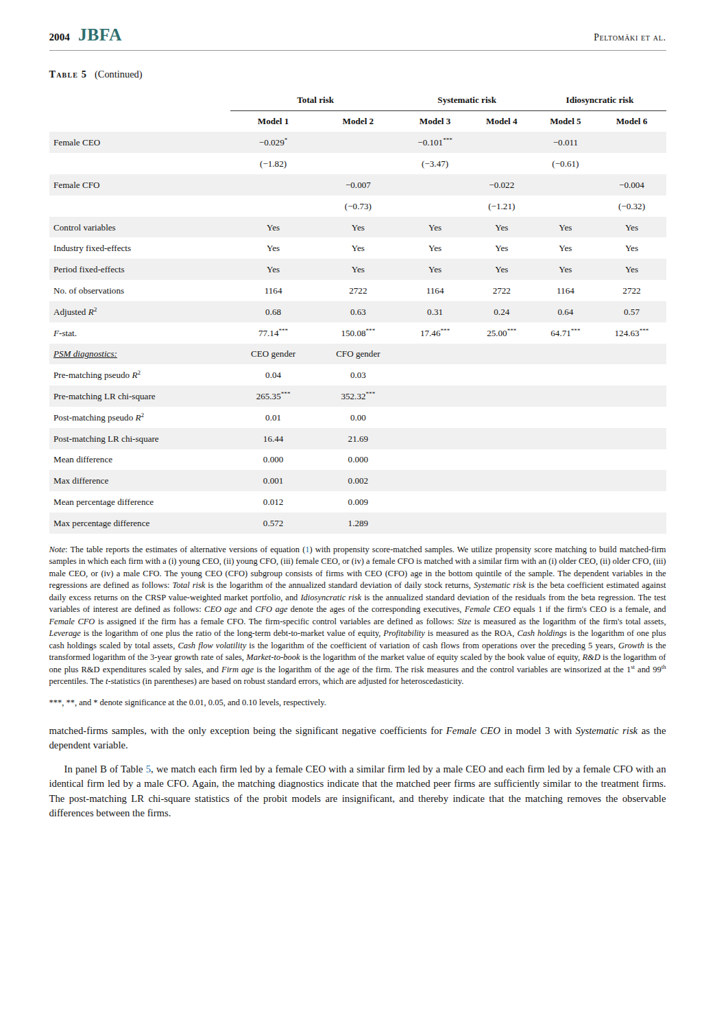2004 JBFA Peltomäki et al.
Table 5(Continued)
| | Total risk | Systematic risk | Idiosyncratic risk |
| --- | --- | --- | --- |
| | Model 1 | Model 2 | Model 3 | Model 4 | Model 5 | Model 6 |
| Female CEO | −0.029 * | | −0.101 *** | | −0.011 | |
| | (−1.82) | | (−3.47) | | (−0.61) | |
| Female CFO | | −0.007 | | −0.022 | | −0.004 |
| | | (−0.73) | | (−1.21) | | (−0.32) |
| Control variables | Yes | Yes | Yes | Yes | Yes | Yes |
| Industry fixed-effects | Yes | Yes | Yes | Yes | Yes | Yes |
| Period fixed-effects | Yes | Yes | Yes | Yes | Yes | Yes |
| No. of observations | 1164 | 2722 | 1164 | 2722 | 1164 | 2722 |
| Adjusted R 2 | 0.68 | 0.63 | 0.31 | 0.24 | 0.64 | 0.57 |
| F -stat. | 77.14 *** | 150.08 *** | 17.46 *** | 25.00 *** | 64.71 *** | 124.63 *** |
| PSM diagnostics: | CEO gender | CFO gender | | | | |
| Pre-matching pseudo R 2 | 0.04 | 0.03 | | | | |
| Pre-matching LR chi-square | 265.35 *** | 352.32 *** | | | | |
| Post-matching pseudo R 2 | 0.01 | 0.00 | | | | |
| Post-matching LR chi-square | 16.44 | 21.69 | | | | |
| Mean difference | 0.000 | 0.000 | | | | |
| Max difference | 0.001 | 0.002 | | | | |
| Mean percentage difference | 0.012 | 0.009 | | | | |
| Max percentage difference | 0.572 | 1.289 | | | | |
Note: The table reports the estimates of alternative versions of equation (1) with propensity score-matched samples. We utilize propensity score matching to build matched-firm samples in which each firm with a (i) young CEO, (ii) young CFO, (iii) female CEO, or (iv) a female CFO is matched with a similar firm with an (i) older CEO, (ii) older CFO, (iii) male CEO, or (iv) a male CFO. The young CEO (CFO) subgroup consists of firms with CEO (CFO) age in the bottom quintile of the sample. The dependent variables in the regressions are defined as follows: Total risk is the logarithm of the annualized standard deviation of daily stock returns, Systematic risk is the beta coefficient estimated against daily excess returns on the CRSP value-weighted market portfolio, and Idiosyncratic risk is the annualized standard deviation of the residuals from the beta regression. The test variables of interest are defined as follows: CEO age and CFO age denote the ages of the corresponding executives, Female CEO equals 1 if the firm's CEO is a female, and Female CFO is assigned if the firm has a female CFO. The firm-specific control variables are defined as follows: Size is measured as the logarithm of the firm's total assets, Leverage is the logarithm of one plus the ratio of the long-term debt-to-market value of equity, Profitability is measured as the ROA, Cash holdings is the logarithm of one plus cash holdings scaled by total assets, Cash flow volatility is the logarithm of the coefficient of variation of cash flows from operations over the preceding 5 years, Growth is the transformed logarithm of the 3-year growth rate of sales, Market-to-book is the logarithm of the market value of equity scaled by the book value of equity, R&D is the logarithm of one plus R&D expenditures scaled by sales, and Firm age is the logarithm of the age of the firm. The risk measures and the control variables are winsorized at the 1st and 99th percentiles. The t-statistics (in parentheses) are based on robust standard errors, which are adjusted for heteroscedasticity.
***, **, and * denote significance at the 0.01, 0.05, and 0.10 levels, respectively.
matched-firms samples, with the only exception being the significant negative coefficients for Female CEO in model 3 with Systematic risk as the dependent variable.
In panel B of Table 5, we match each firm led by a female CEO with a similar firm led by a male CEO and each firm led by a female CFO with an identical firm led by a male CFO. Again, the matching diagnostics indicate that the matched peer firms are sufficiently similar to the treatment firms. The post-matching LR chi-square statistics of the probit models are insignificant, and thereby indicate that the matching removes the observable differences between the firms.